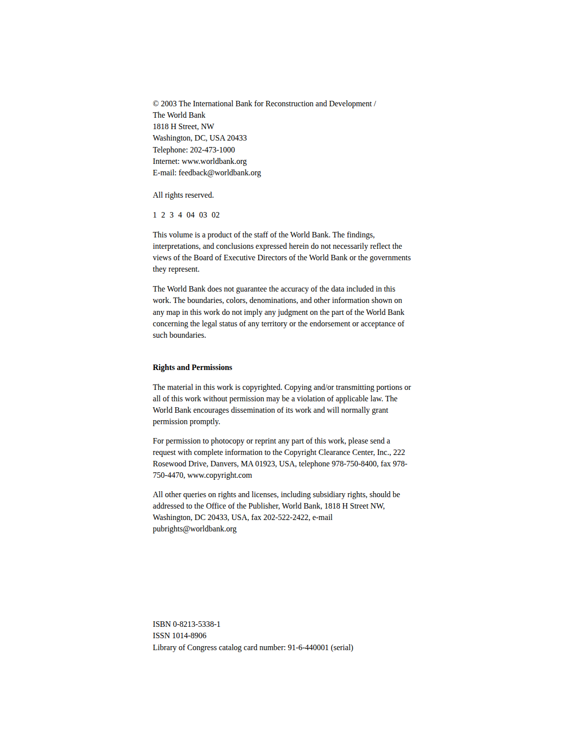© 2003 The International Bank for Reconstruction and Development / The World Bank 1818 H Street, NW Washington, DC, USA 20433 Telephone: 202-473-1000 Internet: www.worldbank.org E-mail: feedback@worldbank.org
All rights reserved.
1 2 3 4 04 03 02
This volume is a product of the staff of the World Bank. The findings, interpretations, and conclusions expressed herein do not necessarily reflect the views of the Board of Executive Directors of the World Bank or the governments they represent.
The World Bank does not guarantee the accuracy of the data included in this work. The boundaries, colors, denominations, and other information shown on any map in this work do not imply any judgment on the part of the World Bank concerning the legal status of any territory or the endorsement or acceptance of such boundaries.
Rights and Permissions
The material in this work is copyrighted. Copying and/or transmitting portions or all of this work without permission may be a violation of applicable law. The World Bank encourages dissemination of its work and will normally grant permission promptly.
For permission to photocopy or reprint any part of this work, please send a request with complete information to the Copyright Clearance Center, Inc., 222 Rosewood Drive, Danvers, MA 01923, USA, telephone 978-750-8400, fax 978-750-4470, www.copyright.com
All other queries on rights and licenses, including subsidiary rights, should be addressed to the Office of the Publisher, World Bank, 1818 H Street NW, Washington, DC 20433, USA, fax 202-522-2422, e-mail pubrights@worldbank.org
ISBN 0-8213-5338-1 ISSN 1014-8906 Library of Congress catalog card number: 91-6-440001 (serial)